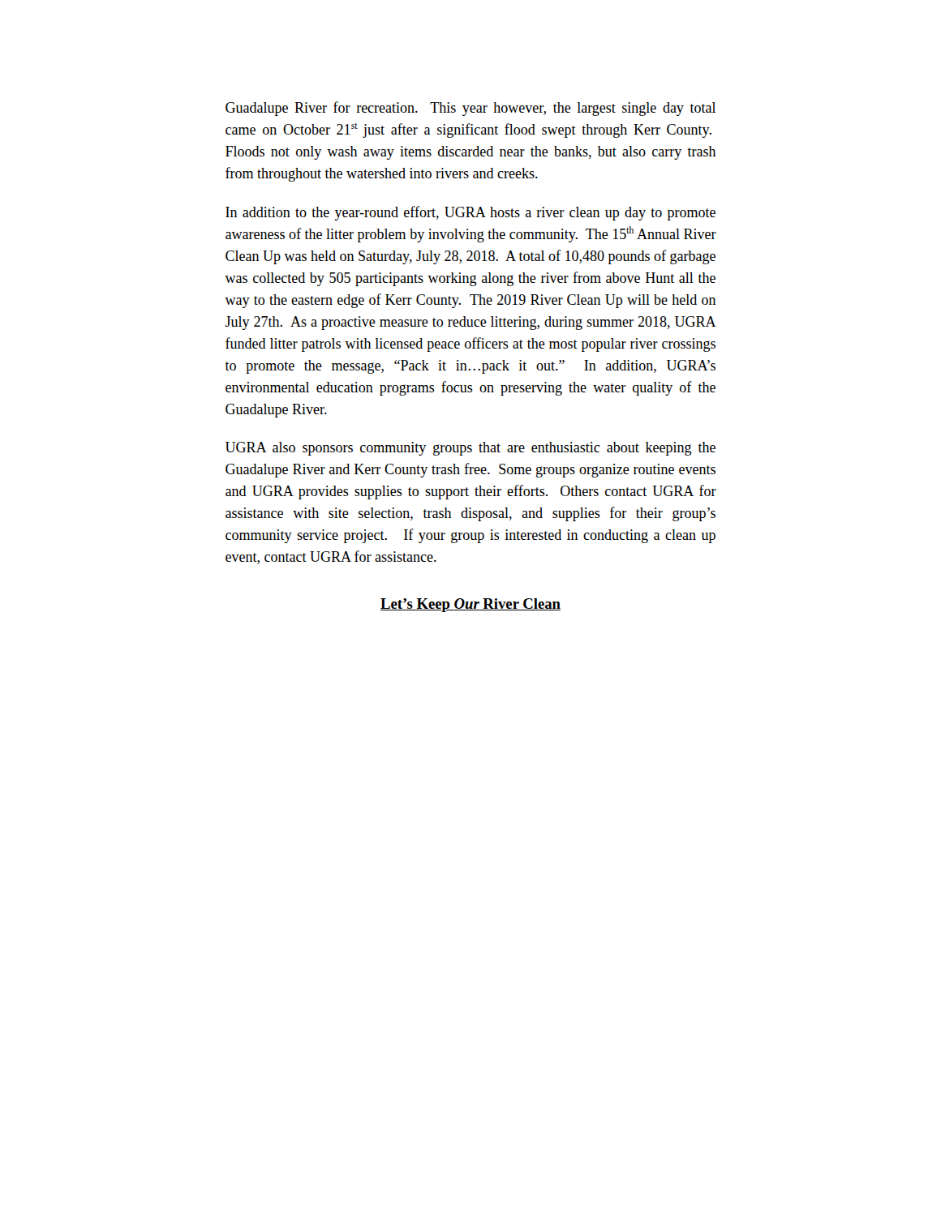Guadalupe River for recreation. This year however, the largest single day total came on October 21st just after a significant flood swept through Kerr County. Floods not only wash away items discarded near the banks, but also carry trash from throughout the watershed into rivers and creeks.
In addition to the year-round effort, UGRA hosts a river clean up day to promote awareness of the litter problem by involving the community. The 15th Annual River Clean Up was held on Saturday, July 28, 2018. A total of 10,480 pounds of garbage was collected by 505 participants working along the river from above Hunt all the way to the eastern edge of Kerr County. The 2019 River Clean Up will be held on July 27th. As a proactive measure to reduce littering, during summer 2018, UGRA funded litter patrols with licensed peace officers at the most popular river crossings to promote the message, “Pack it in…pack it out.” In addition, UGRA’s environmental education programs focus on preserving the water quality of the Guadalupe River.
UGRA also sponsors community groups that are enthusiastic about keeping the Guadalupe River and Kerr County trash free. Some groups organize routine events and UGRA provides supplies to support their efforts. Others contact UGRA for assistance with site selection, trash disposal, and supplies for their group’s community service project. If your group is interested in conducting a clean up event, contact UGRA for assistance.
Let’s Keep Our River Clean